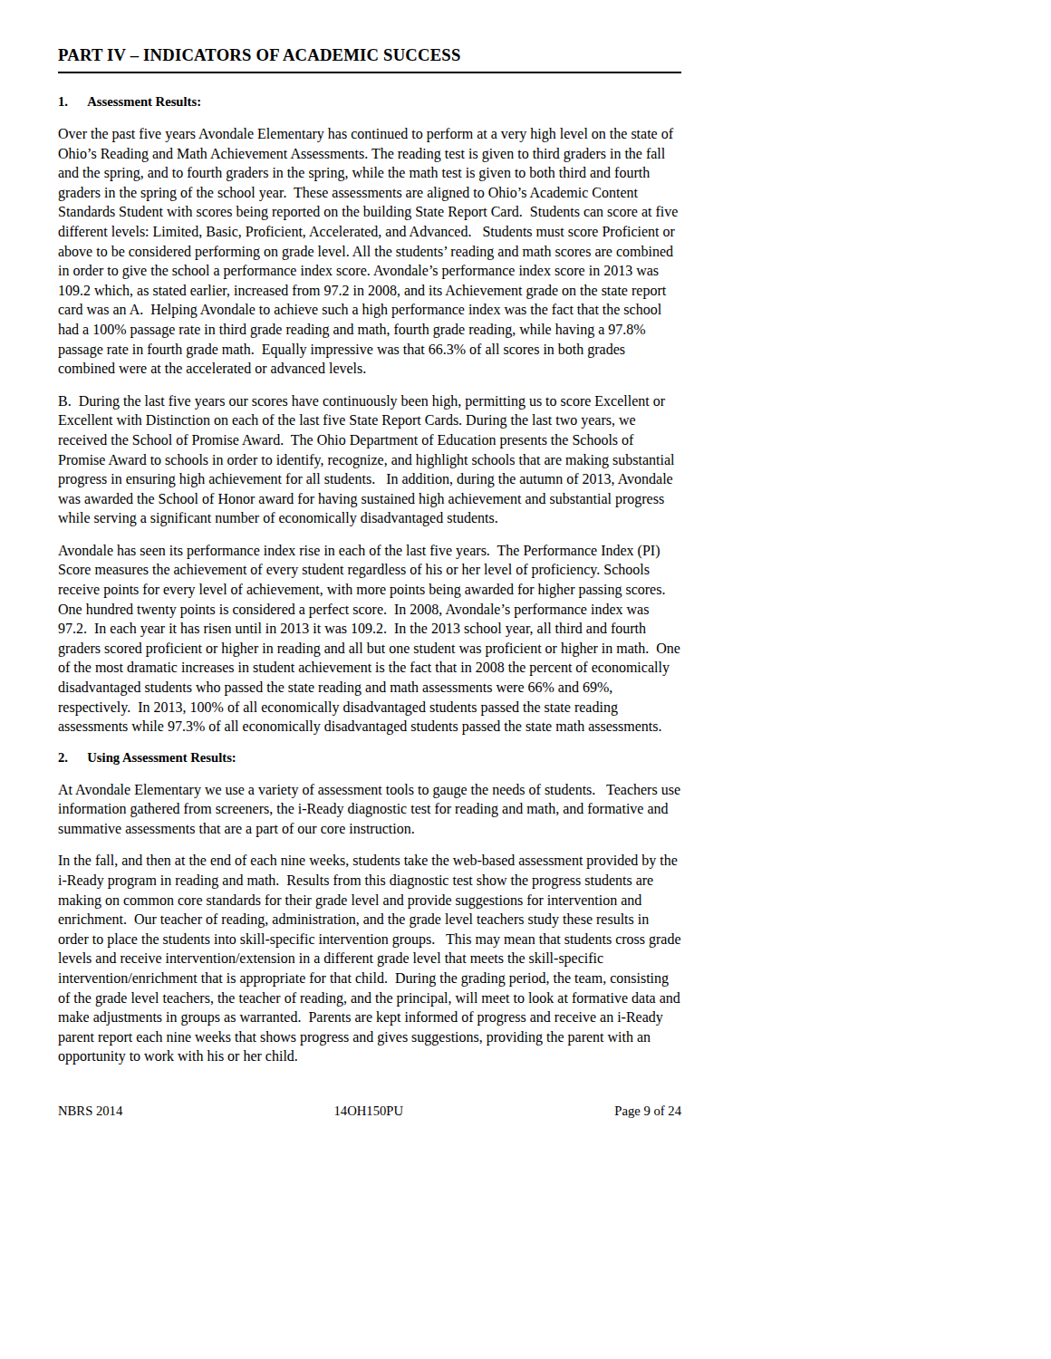PART IV – INDICATORS OF ACADEMIC SUCCESS
1. Assessment Results:
Over the past five years Avondale Elementary has continued to perform at a very high level on the state of Ohio’s Reading and Math Achievement Assessments. The reading test is given to third graders in the fall and the spring, and to fourth graders in the spring, while the math test is given to both third and fourth graders in the spring of the school year. These assessments are aligned to Ohio’s Academic Content Standards Student with scores being reported on the building State Report Card. Students can score at five different levels: Limited, Basic, Proficient, Accelerated, and Advanced. Students must score Proficient or above to be considered performing on grade level. All the students’ reading and math scores are combined in order to give the school a performance index score. Avondale’s performance index score in 2013 was 109.2 which, as stated earlier, increased from 97.2 in 2008, and its Achievement grade on the state report card was an A. Helping Avondale to achieve such a high performance index was the fact that the school had a 100% passage rate in third grade reading and math, fourth grade reading, while having a 97.8% passage rate in fourth grade math. Equally impressive was that 66.3% of all scores in both grades combined were at the accelerated or advanced levels.
B. During the last five years our scores have continuously been high, permitting us to score Excellent or Excellent with Distinction on each of the last five State Report Cards. During the last two years, we received the School of Promise Award. The Ohio Department of Education presents the Schools of Promise Award to schools in order to identify, recognize, and highlight schools that are making substantial progress in ensuring high achievement for all students. In addition, during the autumn of 2013, Avondale was awarded the School of Honor award for having sustained high achievement and substantial progress while serving a significant number of economically disadvantaged students.
Avondale has seen its performance index rise in each of the last five years. The Performance Index (PI) Score measures the achievement of every student regardless of his or her level of proficiency. Schools receive points for every level of achievement, with more points being awarded for higher passing scores. One hundred twenty points is considered a perfect score. In 2008, Avondale’s performance index was 97.2. In each year it has risen until in 2013 it was 109.2. In the 2013 school year, all third and fourth graders scored proficient or higher in reading and all but one student was proficient or higher in math. One of the most dramatic increases in student achievement is the fact that in 2008 the percent of economically disadvantaged students who passed the state reading and math assessments were 66% and 69%, respectively. In 2013, 100% of all economically disadvantaged students passed the state reading assessments while 97.3% of all economically disadvantaged students passed the state math assessments.
2. Using Assessment Results:
At Avondale Elementary we use a variety of assessment tools to gauge the needs of students. Teachers use information gathered from screeners, the i-Ready diagnostic test for reading and math, and formative and summative assessments that are a part of our core instruction.
In the fall, and then at the end of each nine weeks, students take the web-based assessment provided by the i-Ready program in reading and math. Results from this diagnostic test show the progress students are making on common core standards for their grade level and provide suggestions for intervention and enrichment. Our teacher of reading, administration, and the grade level teachers study these results in order to place the students into skill-specific intervention groups. This may mean that students cross grade levels and receive intervention/extension in a different grade level that meets the skill-specific intervention/enrichment that is appropriate for that child. During the grading period, the team, consisting of the grade level teachers, the teacher of reading, and the principal, will meet to look at formative data and make adjustments in groups as warranted. Parents are kept informed of progress and receive an i-Ready parent report each nine weeks that shows progress and gives suggestions, providing the parent with an opportunity to work with his or her child.
NBRS 2014 14OH150PU Page 9 of 24